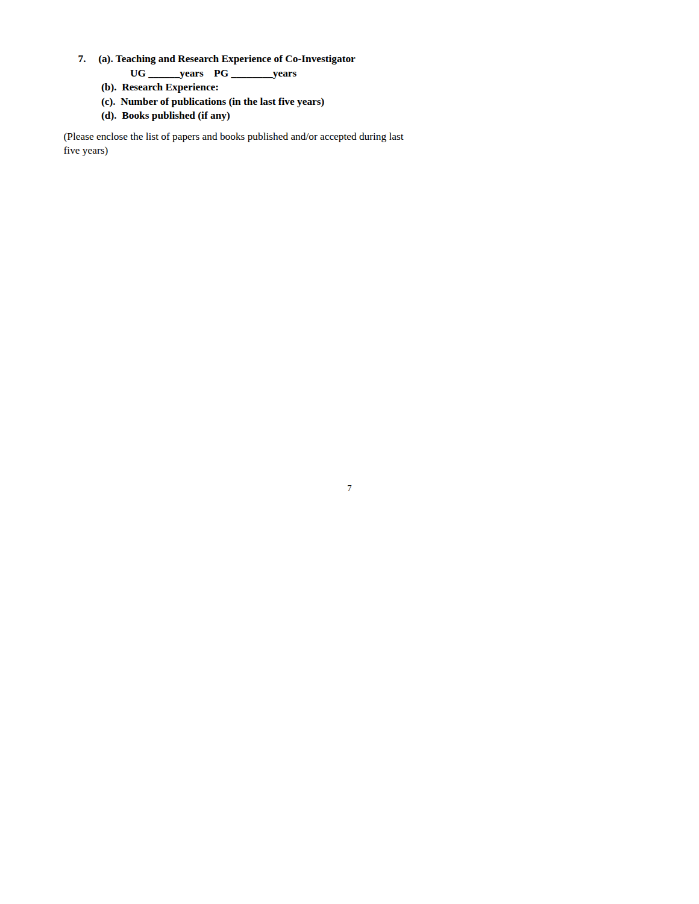7.
(a). Teaching and Research Experience of Co-Investigator
UG ______years PG ________years
(b). Research Experience:
(c). Number of publications (in the last five years)
(d). Books published (if any)
(Please enclose the list of papers and books published and/or accepted during last five years)
7